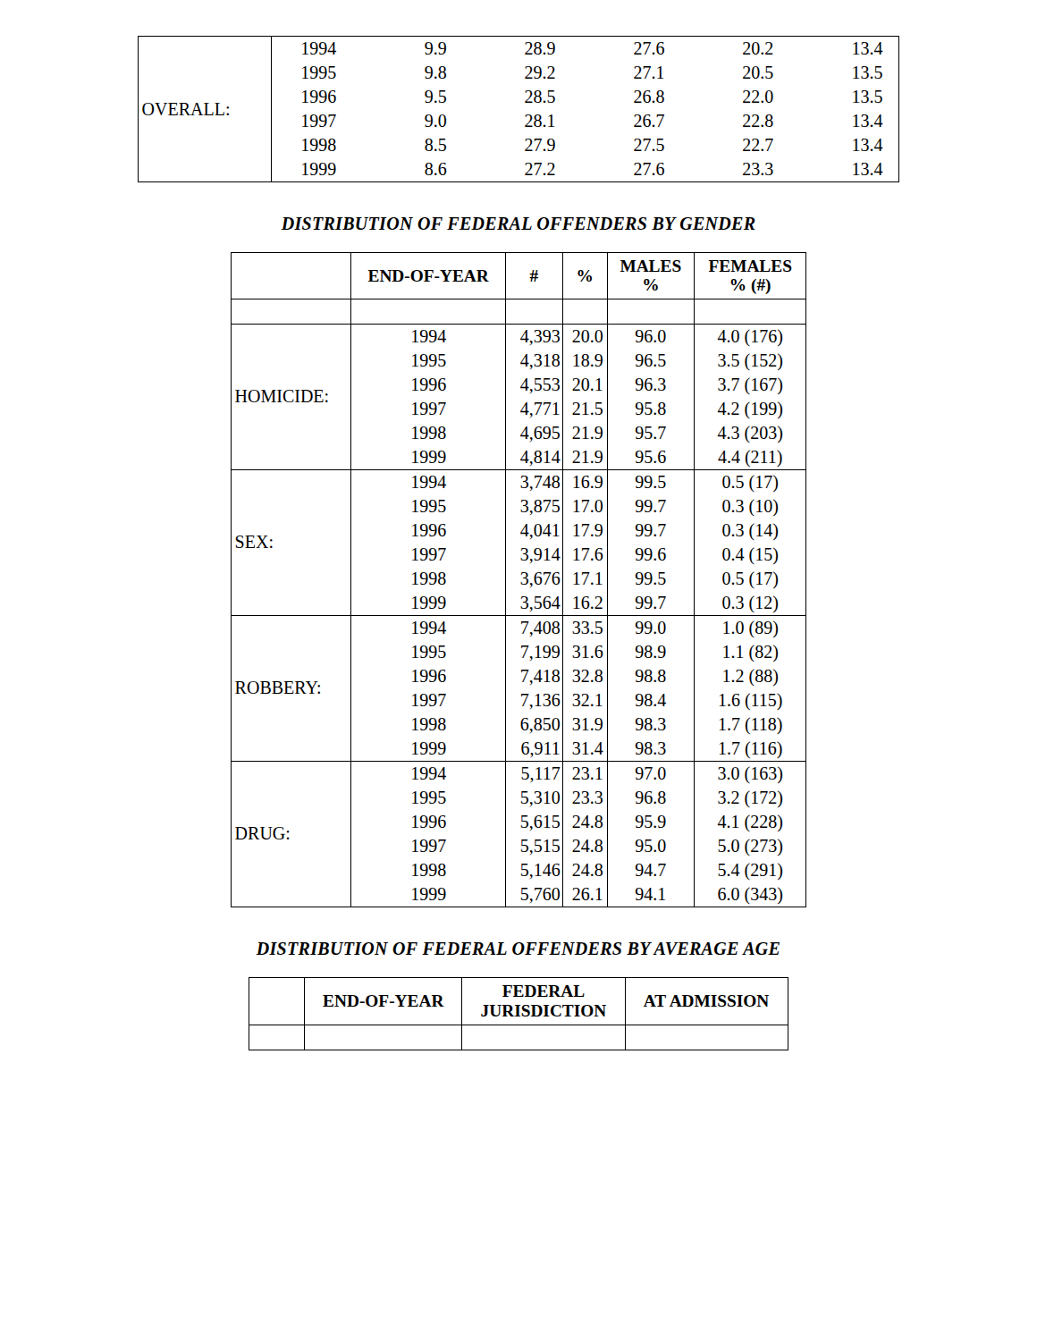| OVERALL: | 1994 | 9.9 | 28.9 | 27.6 | 20.2 | 13.4 |
| 1995 | 9.8 | 29.2 | 27.1 | 20.5 | 13.5 |
| 1996 | 9.5 | 28.5 | 26.8 | 22.0 | 13.5 |
| 1997 | 9.0 | 28.1 | 26.7 | 22.8 | 13.4 |
| 1998 | 8.5 | 27.9 | 27.5 | 22.7 | 13.4 |
| 1999 | 8.6 | 27.2 | 27.6 | 23.3 | 13.4 |
DISTRIBUTION OF FEDERAL OFFENDERS BY GENDER
| | END-OF-YEAR | # | % | MALES % | FEMALES % (#) |
| --- | --- | --- | --- | --- | --- |
| HOMICIDE: | 1994 | 4,393 | 20.0 | 96.0 | 4.0 (176) |
| 1995 | 4,318 | 18.9 | 96.5 | 3.5 (152) |
| 1996 | 4,553 | 20.1 | 96.3 | 3.7 (167) |
| 1997 | 4,771 | 21.5 | 95.8 | 4.2 (199) |
| 1998 | 4,695 | 21.9 | 95.7 | 4.3 (203) |
| 1999 | 4,814 | 21.9 | 95.6 | 4.4 (211) |
| SEX: | 1994 | 3,748 | 16.9 | 99.5 | 0.5 (17) |
| 1995 | 3,875 | 17.0 | 99.7 | 0.3 (10) |
| 1996 | 4,041 | 17.9 | 99.7 | 0.3 (14) |
| 1997 | 3,914 | 17.6 | 99.6 | 0.4 (15) |
| 1998 | 3,676 | 17.1 | 99.5 | 0.5 (17) |
| 1999 | 3,564 | 16.2 | 99.7 | 0.3 (12) |
| ROBBERY: | 1994 | 7,408 | 33.5 | 99.0 | 1.0 (89) |
| 1995 | 7,199 | 31.6 | 98.9 | 1.1 (82) |
| 1996 | 7,418 | 32.8 | 98.8 | 1.2 (88) |
| 1997 | 7,136 | 32.1 | 98.4 | 1.6 (115) |
| 1998 | 6,850 | 31.9 | 98.3 | 1.7 (118) |
| 1999 | 6,911 | 31.4 | 98.3 | 1.7 (116) |
| DRUG: | 1994 | 5,117 | 23.1 | 97.0 | 3.0 (163) |
| 1995 | 5,310 | 23.3 | 96.8 | 3.2 (172) |
| 1996 | 5,615 | 24.8 | 95.9 | 4.1 (228) |
| 1997 | 5,515 | 24.8 | 95.0 | 5.0 (273) |
| 1998 | 5,146 | 24.8 | 94.7 | 5.4 (291) |
| 1999 | 5,760 | 26.1 | 94.1 | 6.0 (343) |
DISTRIBUTION OF FEDERAL OFFENDERS BY AVERAGE AGE
| | END-OF-YEAR | FEDERAL JURISDICTION | AT ADMISSION |
| --- | --- | --- | --- |